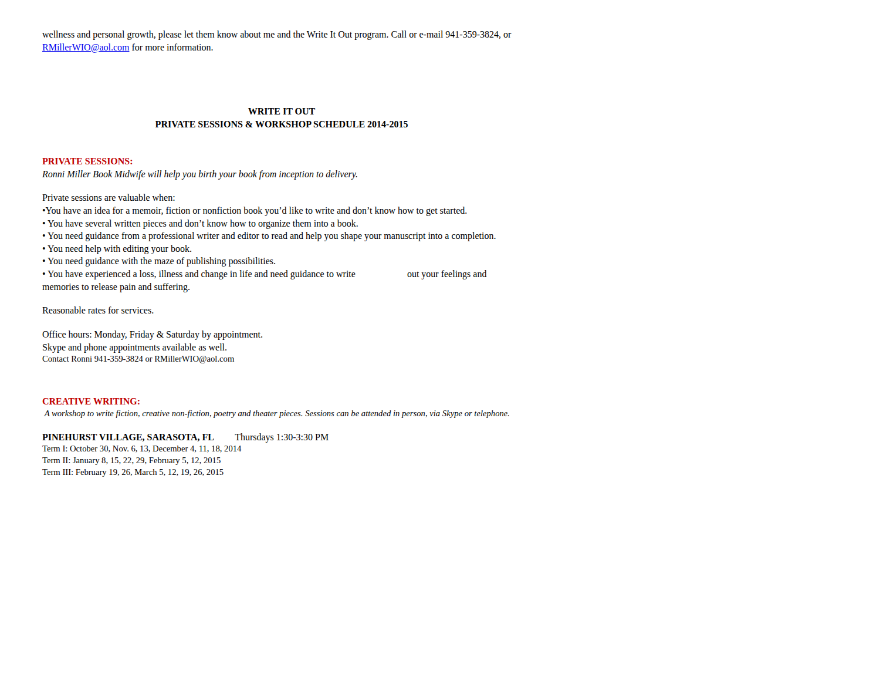wellness and personal growth, please let them know about me and the Write It Out program. Call or e-mail 941-359-3824, or RMillerWIO@aol.com for more information.
WRITE IT OUTPRIVATE SESSIONS & WORKSHOP SCHEDULE 2014-2015
PRIVATE SESSIONS:
Ronni Miller Book Midwife will help you birth your book from inception to delivery.
Private sessions are valuable when:
•You have an idea for a memoir, fiction or nonfiction book you’d like to write and don’t know how to get started.
• You have several written pieces and don’t know how to organize them into a book.
• You need guidance from a professional writer and editor to read and help you shape your manuscript into a completion.
• You need help with editing your book.
• You need guidance with the maze of publishing possibilities.
• You have experienced a loss, illness and change in life and need guidance to write out your feelings and memories to release pain and suffering.
Reasonable rates for services.
Office hours: Monday, Friday & Saturday by appointment.
Skype and phone appointments available as well.
Contact Ronni 941-359-3824 or RMillerWIO@aol.com
CREATIVE WRITING:
A workshop to write fiction, creative non-fiction, poetry and theater pieces. Sessions can be attended in person, via Skype or telephone.
PINEHURST VILLAGE, SARASOTA, FL Thursdays 1:30-3:30 PM
Term I: October 30, Nov. 6, 13, December 4, 11, 18, 2014
Term II: January 8, 15, 22, 29, February 5, 12, 2015
Term III: February 19, 26, March 5, 12, 19, 26, 2015